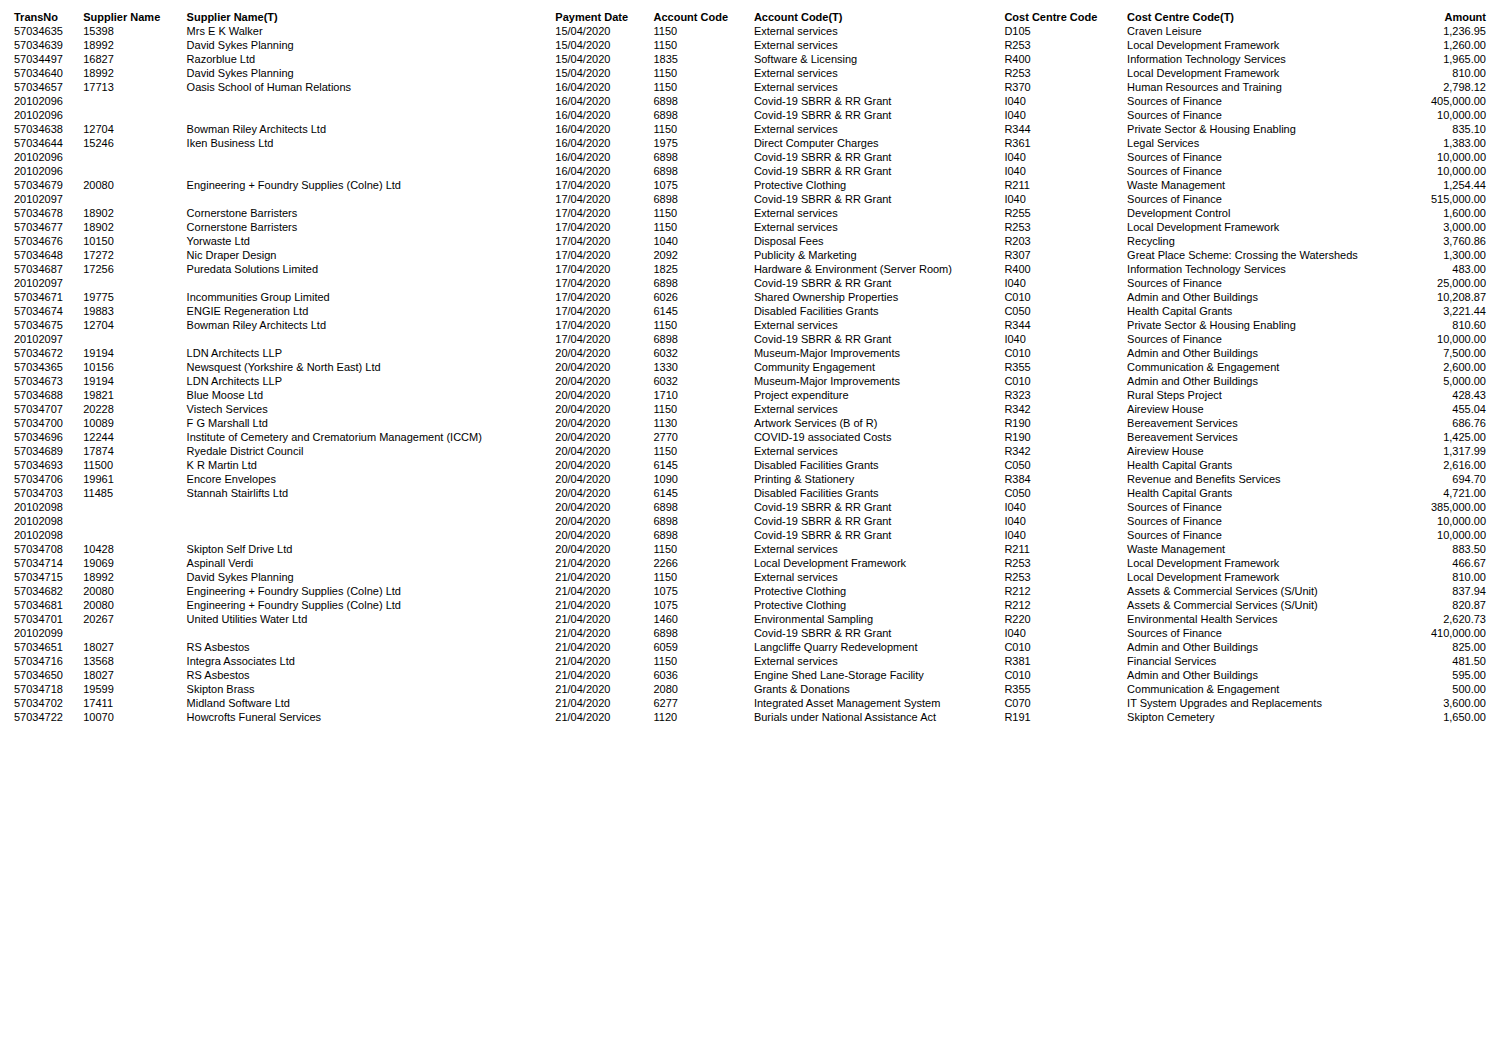| TransNo | Supplier Name | Supplier Name(T) | Payment Date | Account Code | Account Code(T) | Cost Centre Code | Cost Centre Code(T) | Amount |
| --- | --- | --- | --- | --- | --- | --- | --- | --- |
| 57034635 | 15398 | Mrs E K Walker | 15/04/2020 | 1150 | External services | D105 | Craven Leisure | 1,236.95 |
| 57034639 | 18992 | David Sykes Planning | 15/04/2020 | 1150 | External services | R253 | Local Development Framework | 1,260.00 |
| 57034497 | 16827 | Razorblue Ltd | 15/04/2020 | 1835 | Software & Licensing | R400 | Information Technology Services | 1,965.00 |
| 57034640 | 18992 | David Sykes Planning | 15/04/2020 | 1150 | External services | R253 | Local Development Framework | 810.00 |
| 57034657 | 17713 | Oasis School of Human Relations | 16/04/2020 | 1150 | External services | R370 | Human Resources and Training | 2,798.12 |
| 20102096 | | | 16/04/2020 | 6898 | Covid-19 SBRR & RR Grant | I040 | Sources of Finance | 405,000.00 |
| 20102096 | | | 16/04/2020 | 6898 | Covid-19 SBRR & RR Grant | I040 | Sources of Finance | 10,000.00 |
| 57034638 | 12704 | Bowman Riley Architects Ltd | 16/04/2020 | 1150 | External services | R344 | Private Sector & Housing Enabling | 835.10 |
| 57034644 | 15246 | Iken Business Ltd | 16/04/2020 | 1975 | Direct Computer Charges | R361 | Legal Services | 1,383.00 |
| 20102096 | | | 16/04/2020 | 6898 | Covid-19 SBRR & RR Grant | I040 | Sources of Finance | 10,000.00 |
| 20102096 | | | 16/04/2020 | 6898 | Covid-19 SBRR & RR Grant | I040 | Sources of Finance | 10,000.00 |
| 57034679 | 20080 | Engineering + Foundry Supplies (Colne) Ltd | 17/04/2020 | 1075 | Protective Clothing | R211 | Waste Management | 1,254.44 |
| 20102097 | | | 17/04/2020 | 6898 | Covid-19 SBRR & RR Grant | I040 | Sources of Finance | 515,000.00 |
| 57034678 | 18902 | Cornerstone Barristers | 17/04/2020 | 1150 | External services | R255 | Development Control | 1,600.00 |
| 57034677 | 18902 | Cornerstone Barristers | 17/04/2020 | 1150 | External services | R253 | Local Development Framework | 3,000.00 |
| 57034676 | 10150 | Yorwaste Ltd | 17/04/2020 | 1040 | Disposal Fees | R203 | Recycling | 3,760.86 |
| 57034648 | 17272 | Nic Draper Design | 17/04/2020 | 2092 | Publicity & Marketing | R307 | Great Place Scheme: Crossing the Watersheds | 1,300.00 |
| 57034687 | 17256 | Puredata Solutions Limited | 17/04/2020 | 1825 | Hardware & Environment (Server Room) | R400 | Information Technology Services | 483.00 |
| 20102097 | | | 17/04/2020 | 6898 | Covid-19 SBRR & RR Grant | I040 | Sources of Finance | 25,000.00 |
| 57034671 | 19775 | Incommunities Group Limited | 17/04/2020 | 6026 | Shared Ownership Properties | C010 | Admin and Other Buildings | 10,208.87 |
| 57034674 | 19883 | ENGIE Regeneration Ltd | 17/04/2020 | 6145 | Disabled Facilities Grants | C050 | Health Capital Grants | 3,221.44 |
| 57034675 | 12704 | Bowman Riley Architects Ltd | 17/04/2020 | 1150 | External services | R344 | Private Sector & Housing Enabling | 810.60 |
| 20102097 | | | 17/04/2020 | 6898 | Covid-19 SBRR & RR Grant | I040 | Sources of Finance | 10,000.00 |
| 57034672 | 19194 | LDN Architects LLP | 20/04/2020 | 6032 | Museum-Major Improvements | C010 | Admin and Other Buildings | 7,500.00 |
| 57034365 | 10156 | Newsquest (Yorkshire & North East) Ltd | 20/04/2020 | 1330 | Community Engagement | R355 | Communication & Engagement | 2,600.00 |
| 57034673 | 19194 | LDN Architects LLP | 20/04/2020 | 6032 | Museum-Major Improvements | C010 | Admin and Other Buildings | 5,000.00 |
| 57034688 | 19821 | Blue Moose Ltd | 20/04/2020 | 1710 | Project expenditure | R323 | Rural Steps Project | 428.43 |
| 57034707 | 20228 | Vistech Services | 20/04/2020 | 1150 | External services | R342 | Aireview House | 455.04 |
| 57034700 | 10089 | F G Marshall Ltd | 20/04/2020 | 1130 | Artwork Services (B of R) | R190 | Bereavement Services | 686.76 |
| 57034696 | 12244 | Institute of Cemetery and Crematorium Management (ICCM) | 20/04/2020 | 2770 | COVID-19 associated Costs | R190 | Bereavement Services | 1,425.00 |
| 57034689 | 17874 | Ryedale District Council | 20/04/2020 | 1150 | External services | R342 | Aireview House | 1,317.99 |
| 57034693 | 11500 | K R Martin Ltd | 20/04/2020 | 6145 | Disabled Facilities Grants | C050 | Health Capital Grants | 2,616.00 |
| 57034706 | 19961 | Encore Envelopes | 20/04/2020 | 1090 | Printing & Stationery | R384 | Revenue and Benefits Services | 694.70 |
| 57034703 | 11485 | Stannah Stairlifts Ltd | 20/04/2020 | 6145 | Disabled Facilities Grants | C050 | Health Capital Grants | 4,721.00 |
| 20102098 | | | 20/04/2020 | 6898 | Covid-19 SBRR & RR Grant | I040 | Sources of Finance | 385,000.00 |
| 20102098 | | | 20/04/2020 | 6898 | Covid-19 SBRR & RR Grant | I040 | Sources of Finance | 10,000.00 |
| 20102098 | | | 20/04/2020 | 6898 | Covid-19 SBRR & RR Grant | I040 | Sources of Finance | 10,000.00 |
| 57034708 | 10428 | Skipton Self Drive Ltd | 20/04/2020 | 1150 | External services | R211 | Waste Management | 883.50 |
| 57034714 | 19069 | Aspinall Verdi | 21/04/2020 | 2266 | Local Development Framework | R253 | Local Development Framework | 466.67 |
| 57034715 | 18992 | David Sykes Planning | 21/04/2020 | 1150 | External services | R253 | Local Development Framework | 810.00 |
| 57034682 | 20080 | Engineering + Foundry Supplies (Colne) Ltd | 21/04/2020 | 1075 | Protective Clothing | R212 | Assets & Commercial Services (S/Unit) | 837.94 |
| 57034681 | 20080 | Engineering + Foundry Supplies (Colne) Ltd | 21/04/2020 | 1075 | Protective Clothing | R212 | Assets & Commercial Services (S/Unit) | 820.87 |
| 57034701 | 20267 | United Utilities Water Ltd | 21/04/2020 | 1460 | Environmental Sampling | R220 | Environmental Health Services | 2,620.73 |
| 20102099 | | | 21/04/2020 | 6898 | Covid-19 SBRR & RR Grant | I040 | Sources of Finance | 410,000.00 |
| 57034651 | 18027 | RS Asbestos | 21/04/2020 | 6059 | Langcliffe Quarry Redevelopment | C010 | Admin and Other Buildings | 825.00 |
| 57034716 | 13568 | Integra Associates Ltd | 21/04/2020 | 1150 | External services | R381 | Financial Services | 481.50 |
| 57034650 | 18027 | RS Asbestos | 21/04/2020 | 6036 | Engine Shed Lane-Storage Facility | C010 | Admin and Other Buildings | 595.00 |
| 57034718 | 19599 | Skipton Brass | 21/04/2020 | 2080 | Grants & Donations | R355 | Communication & Engagement | 500.00 |
| 57034702 | 17411 | Midland Software Ltd | 21/04/2020 | 6277 | Integrated Asset Management System | C070 | IT System Upgrades and Replacements | 3,600.00 |
| 57034722 | 10070 | Howcrofts Funeral Services | 21/04/2020 | 1120 | Burials under National Assistance Act | R191 | Skipton Cemetery | 1,650.00 |